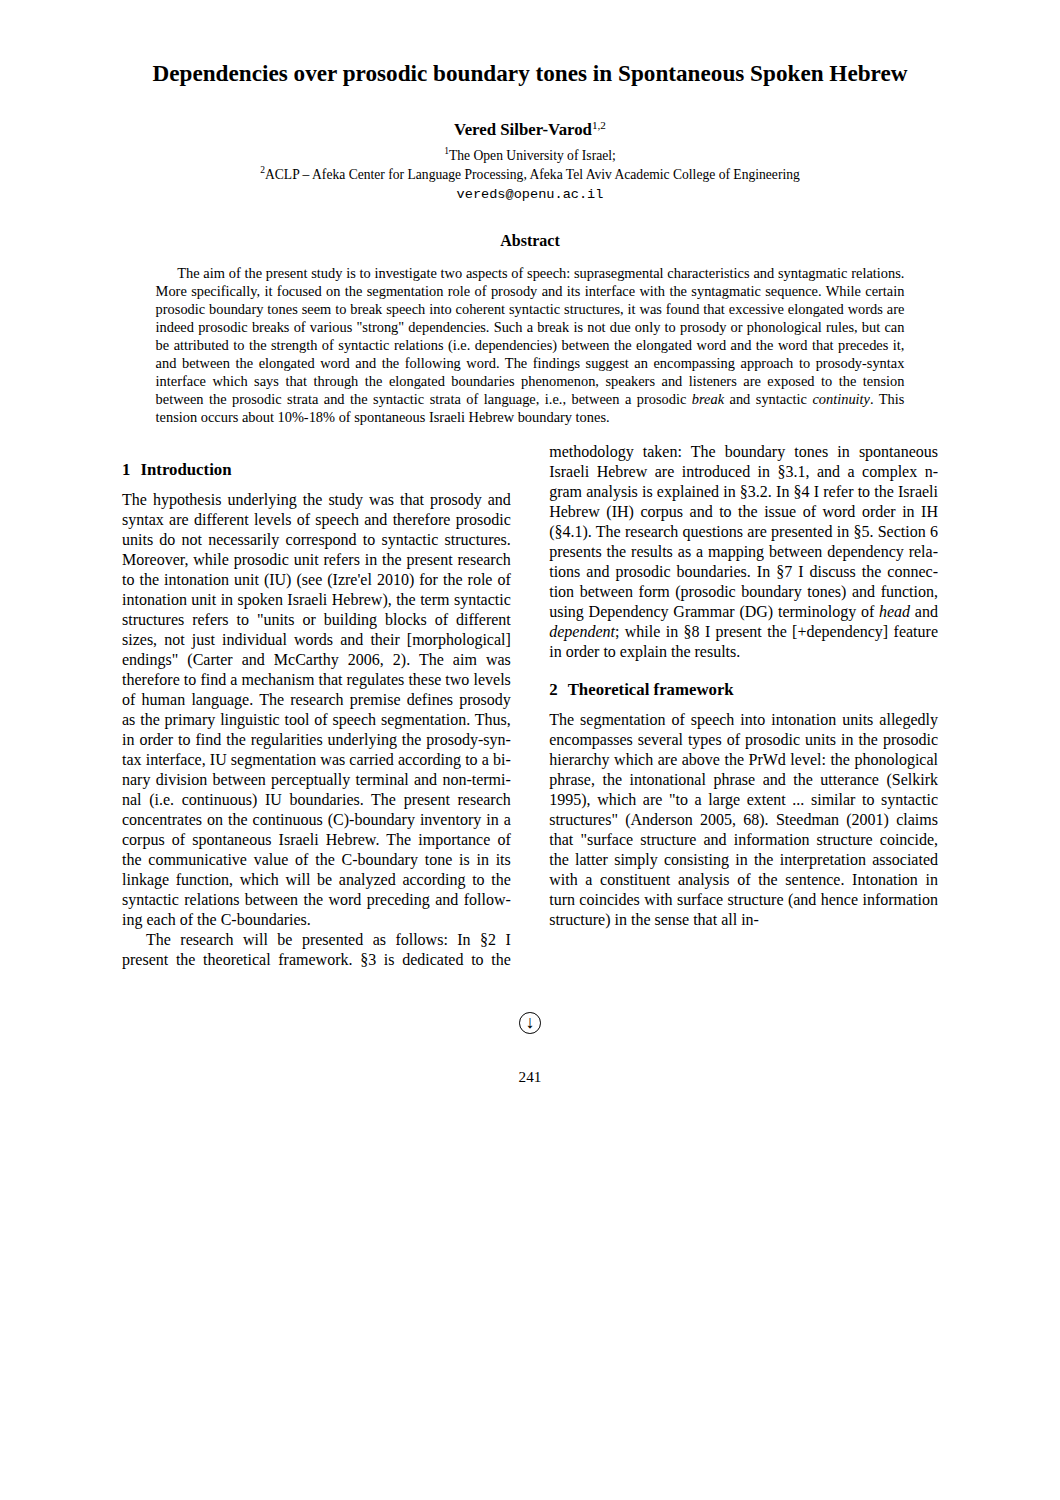Dependencies over prosodic boundary tones in Spontaneous Spoken Hebrew
Vered Silber-Varod1,2
1The Open University of Israel;
2ACLP – Afeka Center for Language Processing, Afeka Tel Aviv Academic College of Engineering
vereds@openu.ac.il
Abstract
The aim of the present study is to investigate two aspects of speech: suprasegmental characteristics and syntagmatic relations. More specifically, it focused on the segmentation role of prosody and its interface with the syntagmatic sequence. While certain prosodic boundary tones seem to break speech into coherent syntactic structures, it was found that excessive elongated words are indeed prosodic breaks of various "strong" dependencies. Such a break is not due only to prosody or phonological rules, but can be attributed to the strength of syntactic relations (i.e. dependencies) between the elongated word and the word that precedes it, and between the elongated word and the following word. The findings suggest an encompassing approach to prosody-syntax interface which says that through the elongated boundaries phenomenon, speakers and listeners are exposed to the tension between the prosodic strata and the syntactic strata of language, i.e., between a prosodic break and syntactic continuity. This tension occurs about 10%-18% of spontaneous Israeli Hebrew boundary tones.
1 Introduction
The hypothesis underlying the study was that prosody and syntax are different levels of speech and therefore prosodic units do not necessarily correspond to syntactic structures. Moreover, while prosodic unit refers in the present research to the intonation unit (IU) (see (Izre'el 2010) for the role of intonation unit in spoken Israeli Hebrew), the term syntactic structures refers to "units or building blocks of different sizes, not just individual words and their [morphological] endings" (Carter and McCarthy 2006, 2). The aim was therefore to find a mechanism that regulates these two levels of human language. The research premise defines prosody as the primary linguistic tool of speech segmentation. Thus, in order to find the regularities underlying the prosody-syntax interface, IU segmentation was carried according to a binary division between perceptually terminal and non-terminal (i.e. continuous) IU boundaries. The present research concentrates on the continuous (C)-boundary inventory in a corpus of spontaneous Israeli Hebrew. The importance of the communicative value of the C-boundary tone is in its linkage function, which will be analyzed according to the syntactic relations between the word preceding and following each of the C-boundaries.
The research will be presented as follows: In §2 I present the theoretical framework. §3 is dedicated to the methodology taken: The boundary tones in spontaneous Israeli Hebrew are introduced in §3.1, and a complex n-gram analysis is explained in §3.2. In §4 I refer to the Israeli Hebrew (IH) corpus and to the issue of word order in IH (§4.1). The research questions are presented in §5. Section 6 presents the results as a mapping between dependency relations and prosodic boundaries. In §7 I discuss the connection between form (prosodic boundary tones) and function, using Dependency Grammar (DG) terminology of head and dependent; while in §8 I present the [+dependency] feature in order to explain the results.
2 Theoretical framework
The segmentation of speech into intonation units allegedly encompasses several types of prosodic units in the prosodic hierarchy which are above the PrWd level: the phonological phrase, the intonational phrase and the utterance (Selkirk 1995), which are "to a large extent ... similar to syntactic structures" (Anderson 2005, 68). Steedman (2001) claims that "surface structure and information structure coincide, the latter simply consisting in the interpretation associated with a constituent analysis of the sentence. Intonation in turn coincides with surface structure (and hence information structure) in the sense that all in-
↓
241